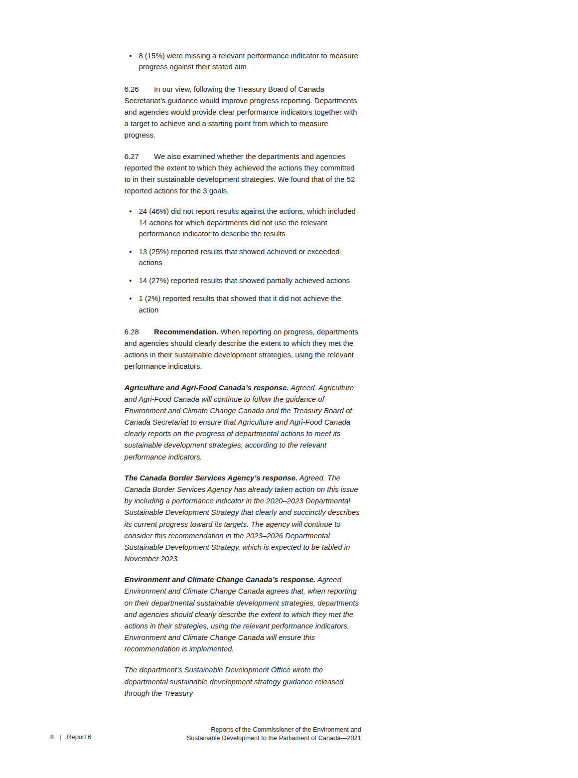8 (15%) were missing a relevant performance indicator to measure progress against their stated aim
6.26 In our view, following the Treasury Board of Canada Secretariat’s guidance would improve progress reporting. Departments and agencies would provide clear performance indicators together with a target to achieve and a starting point from which to measure progress.
6.27 We also examined whether the departments and agencies reported the extent to which they achieved the actions they committed to in their sustainable development strategies. We found that of the 52 reported actions for the 3 goals,
24 (46%) did not report results against the actions, which included 14 actions for which departments did not use the relevant performance indicator to describe the results
13 (25%) reported results that showed achieved or exceeded actions
14 (27%) reported results that showed partially achieved actions
1 (2%) reported results that showed that it did not achieve the action
6.28 Recommendation. When reporting on progress, departments and agencies should clearly describe the extent to which they met the actions in their sustainable development strategies, using the relevant performance indicators.
Agriculture and Agri-Food Canada’s response. Agreed. Agriculture and Agri-Food Canada will continue to follow the guidance of Environment and Climate Change Canada and the Treasury Board of Canada Secretariat to ensure that Agriculture and Agri-Food Canada clearly reports on the progress of departmental actions to meet its sustainable development strategies, according to the relevant performance indicators.
The Canada Border Services Agency’s response. Agreed. The Canada Border Services Agency has already taken action on this issue by including a performance indicator in the 2020–2023 Departmental Sustainable Development Strategy that clearly and succinctly describes its current progress toward its targets. The agency will continue to consider this recommendation in the 2023–2026 Departmental Sustainable Development Strategy, which is expected to be tabled in November 2023.
Environment and Climate Change Canada’s response. Agreed. Environment and Climate Change Canada agrees that, when reporting on their departmental sustainable development strategies, departments and agencies should clearly describe the extent to which they met the actions in their strategies, using the relevant performance indicators. Environment and Climate Change Canada will ensure this recommendation is implemented.
The department’s Sustainable Development Office wrote the departmental sustainable development strategy guidance released through the Treasury
8|Report 6
Reports of the Commissioner of the Environment and
Sustainable Development to the Parliament of Canada—2021